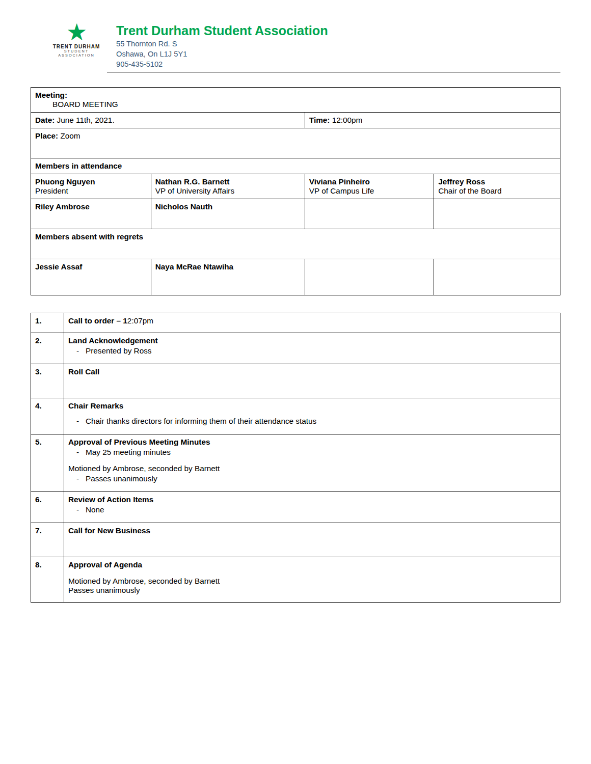★
TRENT DURHAM
STUDENT ASSOCIATION
Trent Durham Student Association
55 Thornton Rd. S
Oshawa, On L1J 5Y1
905-435-5102
| Meeting: BOARD MEETING |
| Date: June 11th, 2021. | Time: 12:00pm |
| Place: Zoom |
| Members in attendance |
| Phuong Nguyen President | Nathan R.G. Barnett VP of University Affairs | Viviana Pinheiro VP of Campus Life | Jeffrey Ross Chair of the Board |
| Riley Ambrose | Nicholos Nauth | | |
| Members absent with regrets |
| Jessie Assaf | Naya McRae Ntawiha | | |
| 1. | Call to order – 1 2:07pm |
| 2. | Land Acknowledgement Presented by Ross |
| 3. | Roll Call |
| 4. | Chair Remarks Chair thanks directors for informing them of their attendance status |
| 5. | Approval of Previous Meeting Minutes May 25 meeting minutes Motioned by Ambrose, seconded by Barnett Passes unanimously |
| 6. | Review of Action Items None |
| 7. | Call for New Business |
| 8. | Approval of Agenda Motioned by Ambrose, seconded by Barnett Passes unanimously |